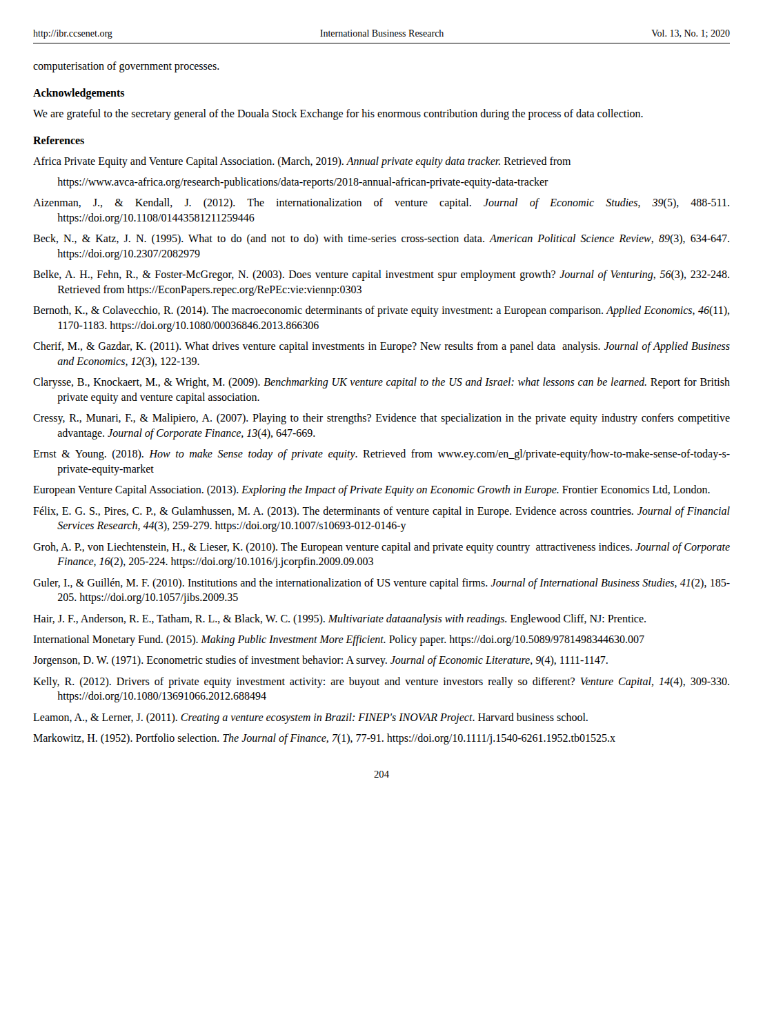http://ibr.ccsenet.org International Business Research Vol. 13, No. 1; 2020
computerisation of government processes.
Acknowledgements
We are grateful to the secretary general of the Douala Stock Exchange for his enormous contribution during the process of data collection.
References
Africa Private Equity and Venture Capital Association. (March, 2019). Annual private equity data tracker. Retrieved from
https://www.avca-africa.org/research-publications/data-reports/2018-annual-african-private-equity-data-tracker
Aizenman, J., & Kendall, J. (2012). The internationalization of venture capital. Journal of Economic Studies, 39(5), 488-511. https://doi.org/10.1108/01443581211259446
Beck, N., & Katz, J. N. (1995). What to do (and not to do) with time-series cross-section data. American Political Science Review, 89(3), 634-647. https://doi.org/10.2307/2082979
Belke, A. H., Fehn, R., & Foster-McGregor, N. (2003). Does venture capital investment spur employment growth? Journal of Venturing, 56(3), 232-248. Retrieved from https://EconPapers.repec.org/RePEc:vie:viennp:0303
Bernoth, K., & Colavecchio, R. (2014). The macroeconomic determinants of private equity investment: a European comparison. Applied Economics, 46(11), 1170-1183. https://doi.org/10.1080/00036846.2013.866306
Cherif, M., & Gazdar, K. (2011). What drives venture capital investments in Europe? New results from a panel data analysis. Journal of Applied Business and Economics, 12(3), 122-139.
Clarysse, B., Knockaert, M., & Wright, M. (2009). Benchmarking UK venture capital to the US and Israel: what lessons can be learned. Report for British private equity and venture capital association.
Cressy, R., Munari, F., & Malipiero, A. (2007). Playing to their strengths? Evidence that specialization in the private equity industry confers competitive advantage. Journal of Corporate Finance, 13(4), 647-669.
Ernst & Young. (2018). How to make Sense today of private equity. Retrieved from www.ey.com/en_gl/private-equity/how-to-make-sense-of-today-s-private-equity-market
European Venture Capital Association. (2013). Exploring the Impact of Private Equity on Economic Growth in Europe. Frontier Economics Ltd, London.
Félix, E. G. S., Pires, C. P., & Gulamhussen, M. A. (2013). The determinants of venture capital in Europe. Evidence across countries. Journal of Financial Services Research, 44(3), 259-279. https://doi.org/10.1007/s10693-012-0146-y
Groh, A. P., von Liechtenstein, H., & Lieser, K. (2010). The European venture capital and private equity country attractiveness indices. Journal of Corporate Finance, 16(2), 205-224. https://doi.org/10.1016/j.jcorpfin.2009.09.003
Guler, I., & Guillén, M. F. (2010). Institutions and the internationalization of US venture capital firms. Journal of International Business Studies, 41(2), 185-205. https://doi.org/10.1057/jibs.2009.35
Hair, J. F., Anderson, R. E., Tatham, R. L., & Black, W. C. (1995). Multivariate dataanalysis with readings. Englewood Cliff, NJ: Prentice.
International Monetary Fund. (2015). Making Public Investment More Efficient. Policy paper. https://doi.org/10.5089/9781498344630.007
Jorgenson, D. W. (1971). Econometric studies of investment behavior: A survey. Journal of Economic Literature, 9(4), 1111-1147.
Kelly, R. (2012). Drivers of private equity investment activity: are buyout and venture investors really so different? Venture Capital, 14(4), 309-330. https://doi.org/10.1080/13691066.2012.688494
Leamon, A., & Lerner, J. (2011). Creating a venture ecosystem in Brazil: FINEP's INOVAR Project. Harvard business school.
Markowitz, H. (1952). Portfolio selection. The Journal of Finance, 7(1), 77-91. https://doi.org/10.1111/j.1540-6261.1952.tb01525.x
204